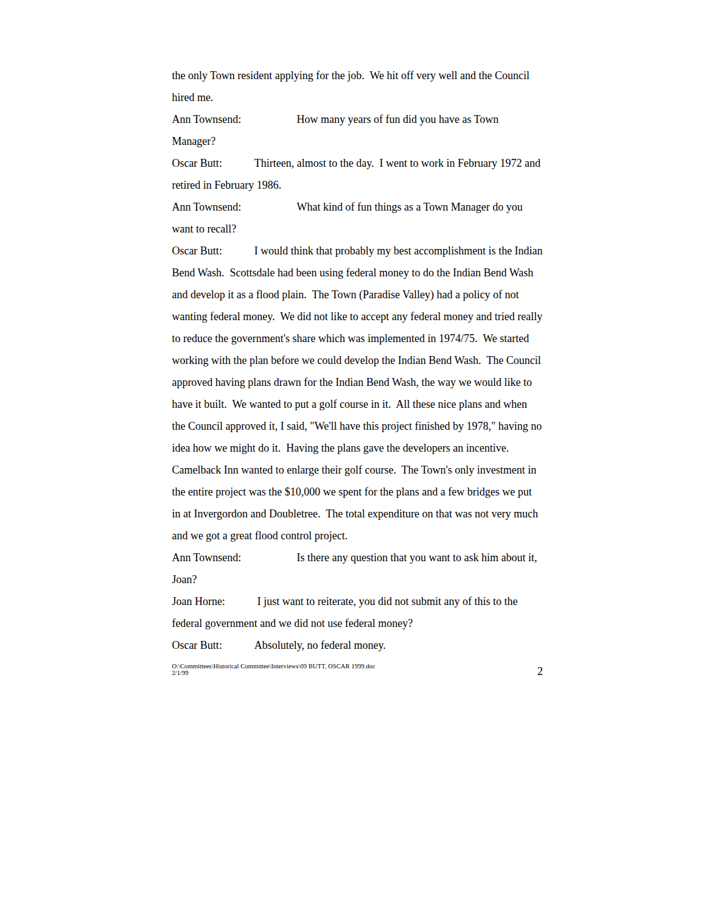the only Town resident applying for the job. We hit off very well and the Council hired me.
Ann Townsend: How many years of fun did you have as Town Manager?
Oscar Butt: Thirteen, almost to the day. I went to work in February 1972 and retired in February 1986.
Ann Townsend: What kind of fun things as a Town Manager do you want to recall?
Oscar Butt: I would think that probably my best accomplishment is the Indian Bend Wash. Scottsdale had been using federal money to do the Indian Bend Wash and develop it as a flood plain. The Town (Paradise Valley) had a policy of not wanting federal money. We did not like to accept any federal money and tried really to reduce the government's share which was implemented in 1974/75. We started working with the plan before we could develop the Indian Bend Wash. The Council approved having plans drawn for the Indian Bend Wash, the way we would like to have it built. We wanted to put a golf course in it. All these nice plans and when the Council approved it, I said, "We'll have this project finished by 1978," having no idea how we might do it. Having the plans gave the developers an incentive. Camelback Inn wanted to enlarge their golf course. The Town's only investment in the entire project was the $10,000 we spent for the plans and a few bridges we put in at Invergordon and Doubletree. The total expenditure on that was not very much and we got a great flood control project.
Ann Townsend: Is there any question that you want to ask him about it, Joan?
Joan Horne: I just want to reiterate, you did not submit any of this to the federal government and we did not use federal money?
Oscar Butt: Absolutely, no federal money.
O:\Committees\Historical Committee\Interviews\09 BUTT, OSCAR 1999.doc
2/1/99
2